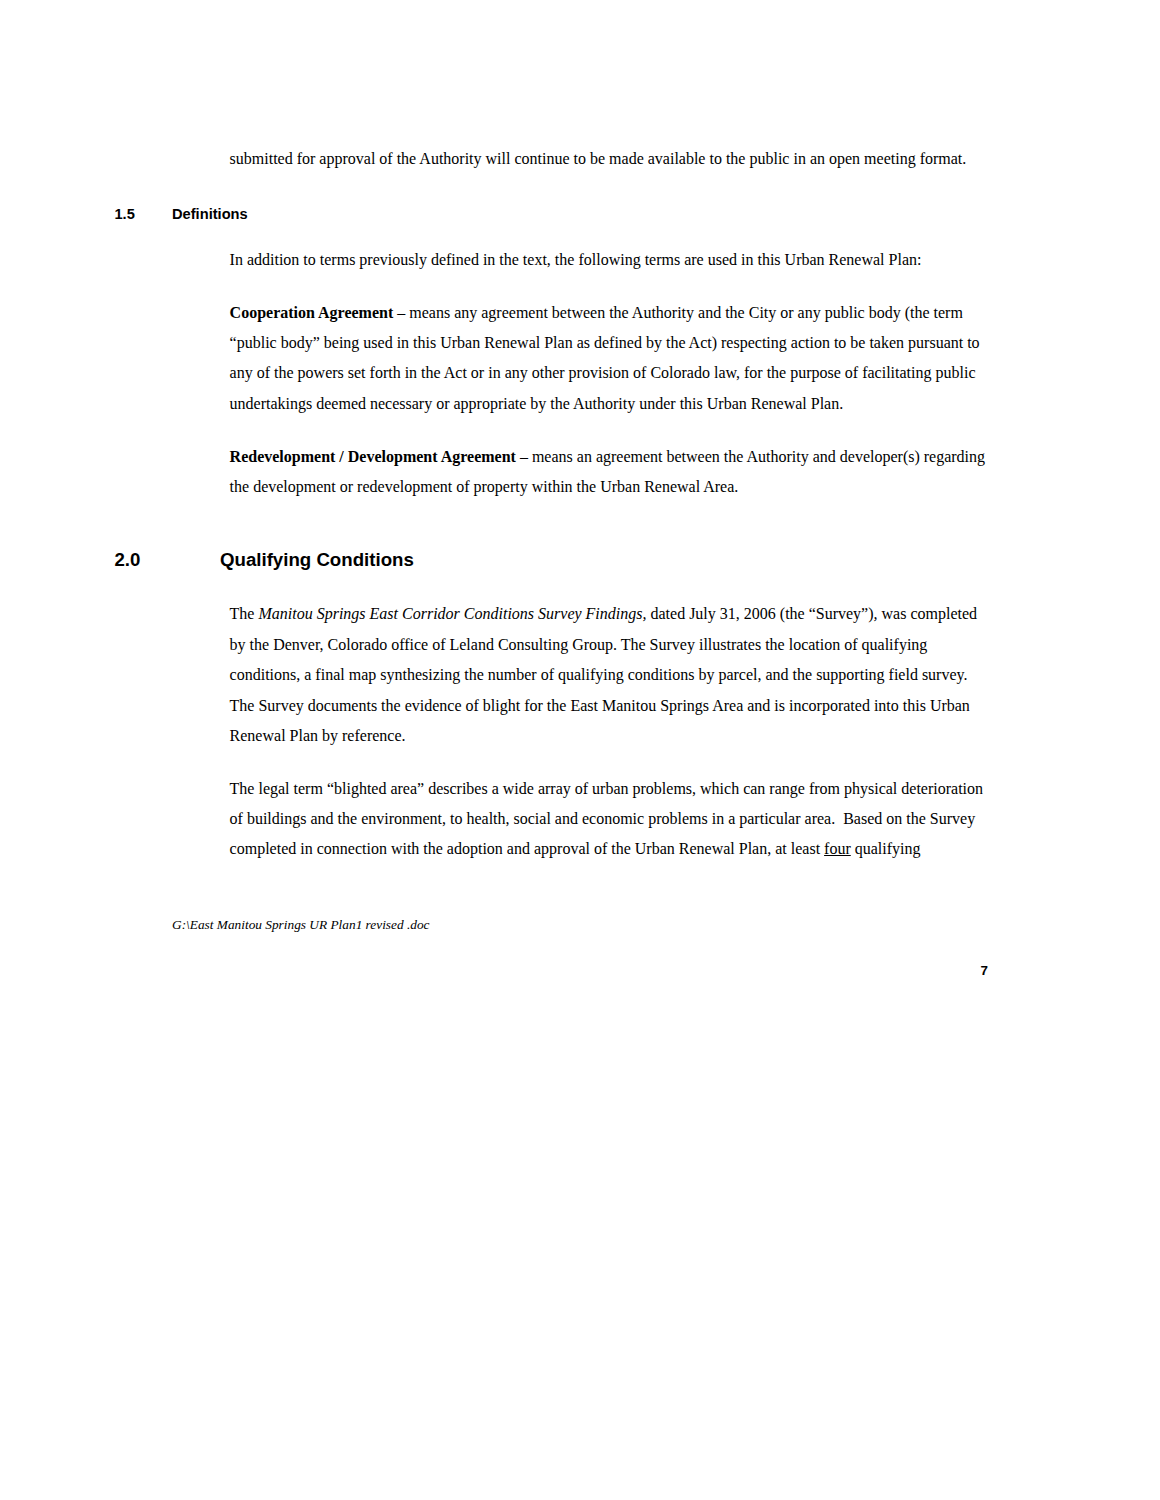submitted for approval of the Authority will continue to be made available to the public in an open meeting format.
1.5 Definitions
In addition to terms previously defined in the text, the following terms are used in this Urban Renewal Plan:
Cooperation Agreement – means any agreement between the Authority and the City or any public body (the term “public body” being used in this Urban Renewal Plan as defined by the Act) respecting action to be taken pursuant to any of the powers set forth in the Act or in any other provision of Colorado law, for the purpose of facilitating public undertakings deemed necessary or appropriate by the Authority under this Urban Renewal Plan.
Redevelopment / Development Agreement – means an agreement between the Authority and developer(s) regarding the development or redevelopment of property within the Urban Renewal Area.
2.0 Qualifying Conditions
The Manitou Springs East Corridor Conditions Survey Findings, dated July 31, 2006 (the “Survey”), was completed by the Denver, Colorado office of Leland Consulting Group. The Survey illustrates the location of qualifying conditions, a final map synthesizing the number of qualifying conditions by parcel, and the supporting field survey. The Survey documents the evidence of blight for the East Manitou Springs Area and is incorporated into this Urban Renewal Plan by reference.
The legal term “blighted area” describes a wide array of urban problems, which can range from physical deterioration of buildings and the environment, to health, social and economic problems in a particular area. Based on the Survey completed in connection with the adoption and approval of the Urban Renewal Plan, at least four qualifying
G:\East Manitou Springs UR Plan1 revised .doc
7